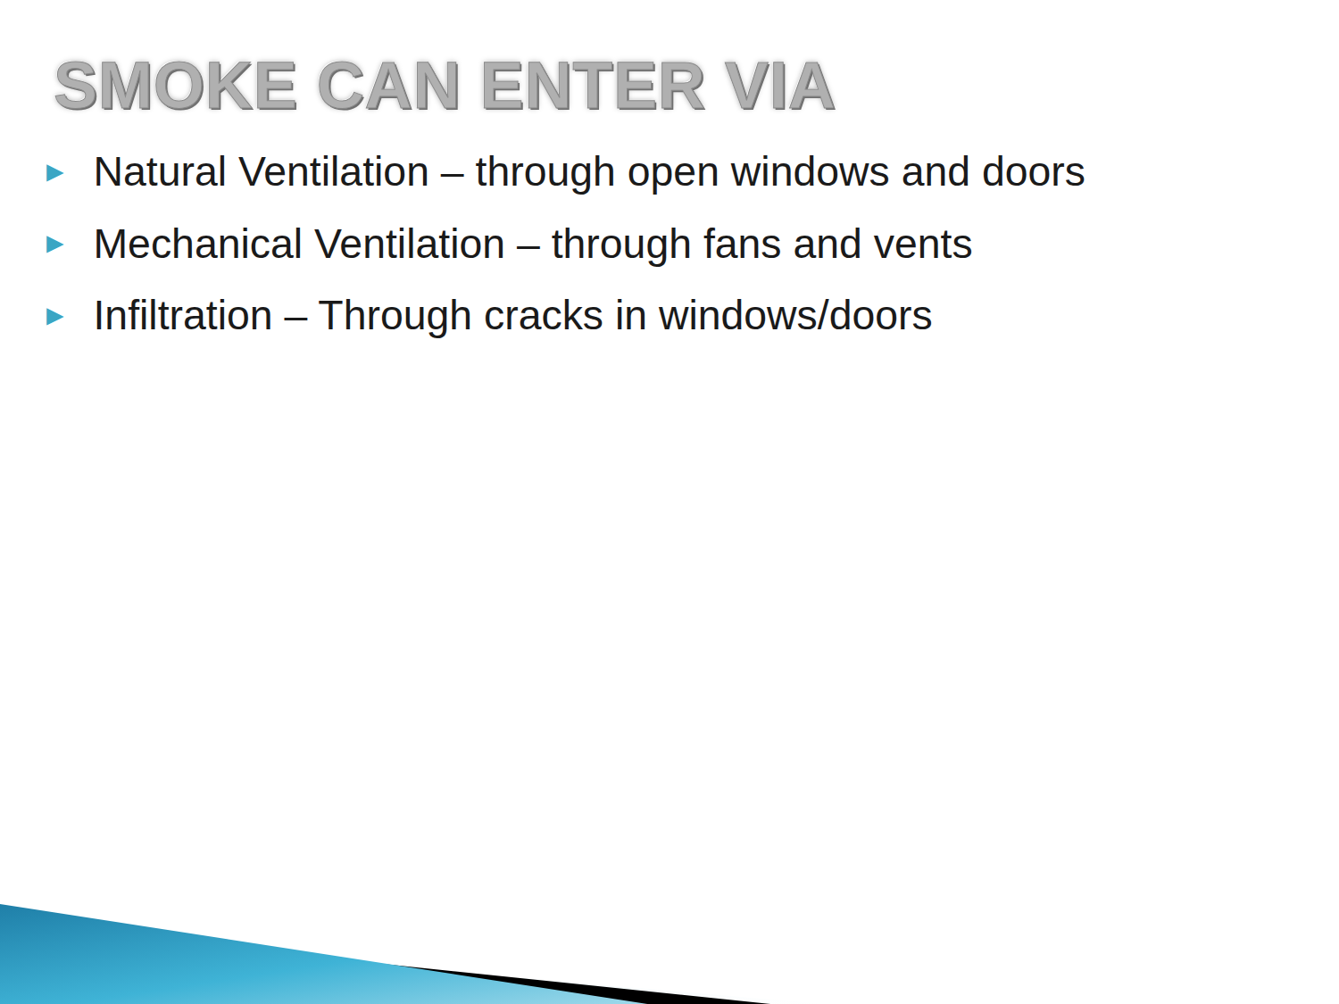SMOKE CAN ENTER VIA
Natural Ventilation – through open windows and doors
Mechanical Ventilation – through fans and vents
Infiltration – Through cracks in windows/doors